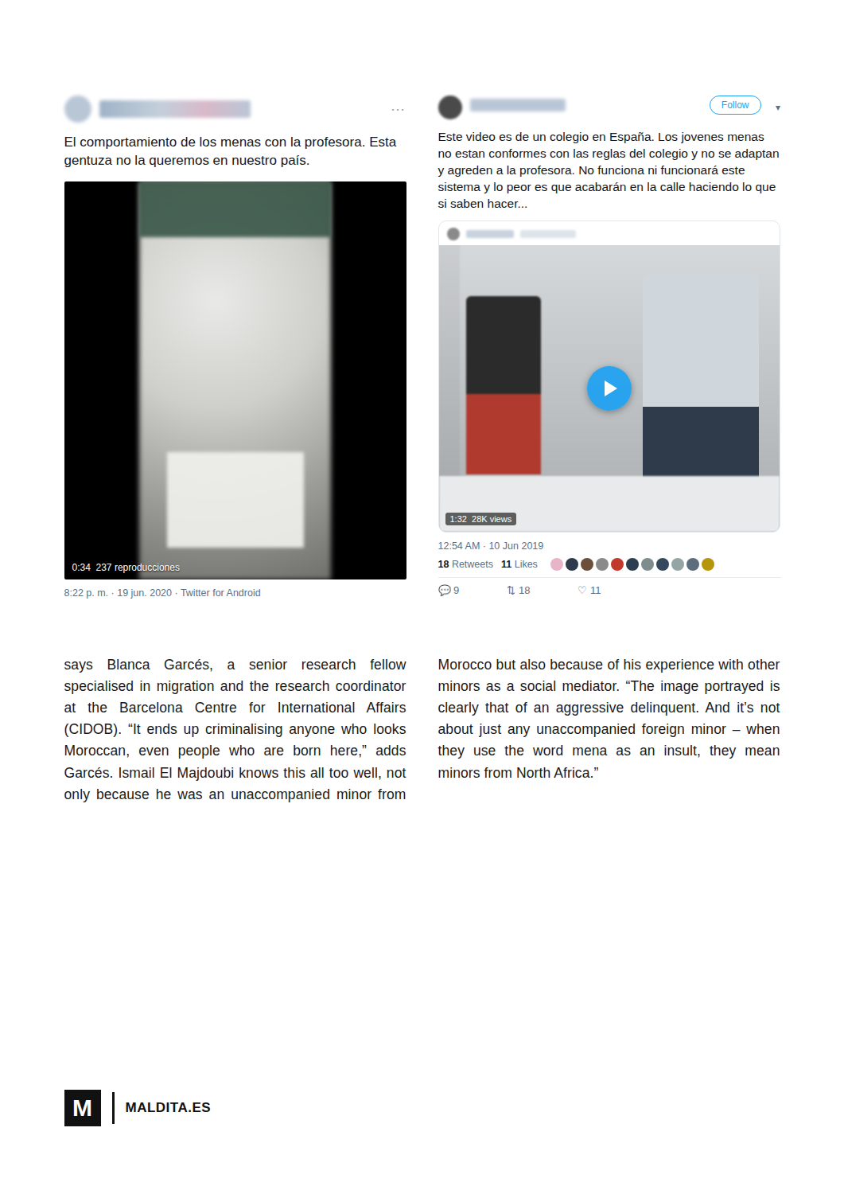⋯
El comportamiento de los menas con la profesora. Esta gentuza no la queremos en nuestro país.
0:34 237 reproducciones
8:22 p. m. · 19 jun. 2020 · Twitter for Android
Follow
▾
Este video es de un colegio en España. Los jovenes menas no estan conformes con las reglas del colegio y no se adaptan y agreden a la profesora. No funciona ni funcionará este sistema y lo peor es que acabarán en la calle haciendo lo que si saben hacer...
1:32 28K views
12:54 AM · 10 Jun 2019
18 Retweets 11 Likes
💬 9 ⇅ 18 ♡ 11
says Blanca Garcés, a senior research fellow specialised in migration and the research coordinator at the Barcelona Centre for International Affairs (CIDOB). “It ends up criminalising anyone who looks Moroccan, even people who are born here,” adds Garcés. Ismail El Majdoubi knows this all too well, not only because he was an unaccompanied minor from Morocco but also because of his experience with other minors as a social mediator. “The image portrayed is clearly that of an aggressive delinquent. And it’s not about just any unaccompanied foreign minor – when they use the word mena as an insult, they mean minors from North Africa.”
M
MALDITA.ES